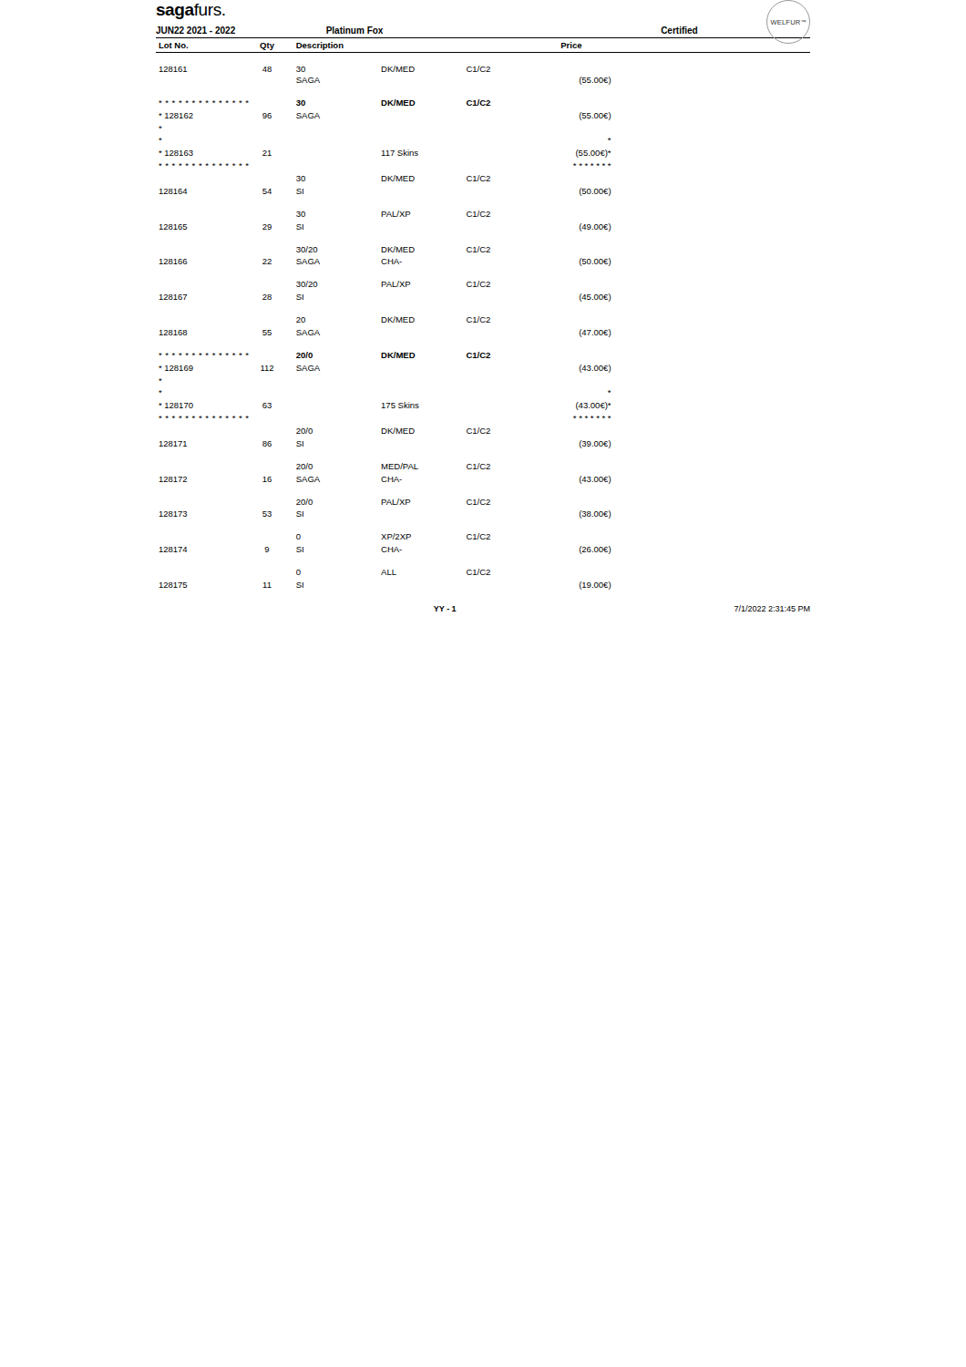WELFUR™
sagafurs.
JUN22 2021 - 2022
Platinum Fox
Certified
| Lot No. | Qty | Description | Price | |
| --- | --- | --- | --- | --- |
| 128161 | 48 | 30 SAGA | DK/MED | C1/C2 | (55.00€) | |
| * * * * * * * * * * * * * * | | 30 | DK/MED | C1/C2 | | |
| * 128162 | 96 | SAGA | | | (55.00€) | |
| * | | | | | | |
| * | | | | | * | |
| * 128163 | 21 | | 117 Skins | | (55.00€)* | |
| * * * * * * * * * * * * * * | | | | | * * * * * * * | |
| | | 30 | DK/MED | C1/C2 | | |
| 128164 | 54 | SI | | | (50.00€) | |
| | | 30 | PAL/XP | C1/C2 | | |
| 128165 | 29 | SI | | | (49.00€) | |
| | | 30/20 | DK/MED | C1/C2 | | |
| 128166 | 22 | SAGA | CHA- | | (50.00€) | |
| | | 30/20 | PAL/XP | C1/C2 | | |
| 128167 | 28 | SI | | | (45.00€) | |
| | | 20 | DK/MED | C1/C2 | | |
| 128168 | 55 | SAGA | | | (47.00€) | |
| * * * * * * * * * * * * * * | | 20/0 | DK/MED | C1/C2 | | |
| * 128169 | 112 | SAGA | | | (43.00€) | |
| * | | | | | | |
| * | | | | | * | |
| * 128170 | 63 | | 175 Skins | | (43.00€)* | |
| * * * * * * * * * * * * * * | | | | | * * * * * * * | |
| | | 20/0 | DK/MED | C1/C2 | | |
| 128171 | 86 | SI | | | (39.00€) | |
| | | 20/0 | MED/PAL | C1/C2 | | |
| 128172 | 16 | SAGA | CHA- | | (43.00€) | |
| | | 20/0 | PAL/XP | C1/C2 | | |
| 128173 | 53 | SI | | | (38.00€) | |
| | | 0 | XP/2XP | C1/C2 | | |
| 128174 | 9 | SI | CHA- | | (26.00€) | |
| | | 0 | ALL | C1/C2 | | |
| 128175 | 11 | SI | | | (19.00€) | |
YY - 1
7/1/2022 2:31:45 PM